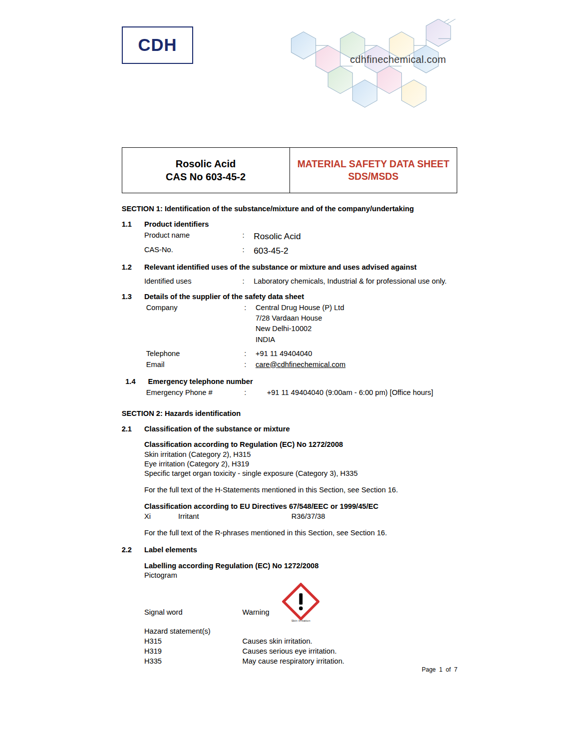CDH
cdhfinechemical.com
| Rosolic Acid CAS No 603-45-2 | MATERIAL SAFETY DATA SHEET SDS/MSDS |
SECTION 1: Identification of the substance/mixture and of the company/undertaking
1.1
Product identifiers
Product name
:
Rosolic Acid
CAS-No.
:
603-45-2
1.2
Relevant identified uses of the substance or mixture and uses advised against
Identified uses
:
Laboratory chemicals, Industrial & for professional use only.
1.3
Details of the supplier of the safety data sheet
Company
:
Central Drug House (P) Ltd
7/28 Vardaan House
New Delhi-10002
INDIA
Telephone
:
+91 11 49404040
Email
:
care@cdhfinechemical.com
1.4
Emergency telephone number
Emergency Phone #
:
+91 11 49404040 (9:00am - 6:00 pm) [Office hours]
SECTION 2: Hazards identification
2.1
Classification of the substance or mixture
Classification according to Regulation (EC) No 1272/2008
Skin irritation (Category 2), H315
Eye irritation (Category 2), H319
Specific target organ toxicity - single exposure (Category 3), H335
For the full text of the H-Statements mentioned in this Section, see Section 16.
Classification according to EU Directives 67/548/EEC or 1999/45/EC
Xi
Irritant
R36/37/38
For the full text of the R-phrases mentioned in this Section, see Section 16.
2.2
Label elements
Labelling according Regulation (EC) No 1272/2008
Pictogram
Skin Irritation
Signal word
Warning
Hazard statement(s)
H315
Causes skin irritation.
H319
Causes serious eye irritation.
H335
May cause respiratory irritation.
Page 1 of 7